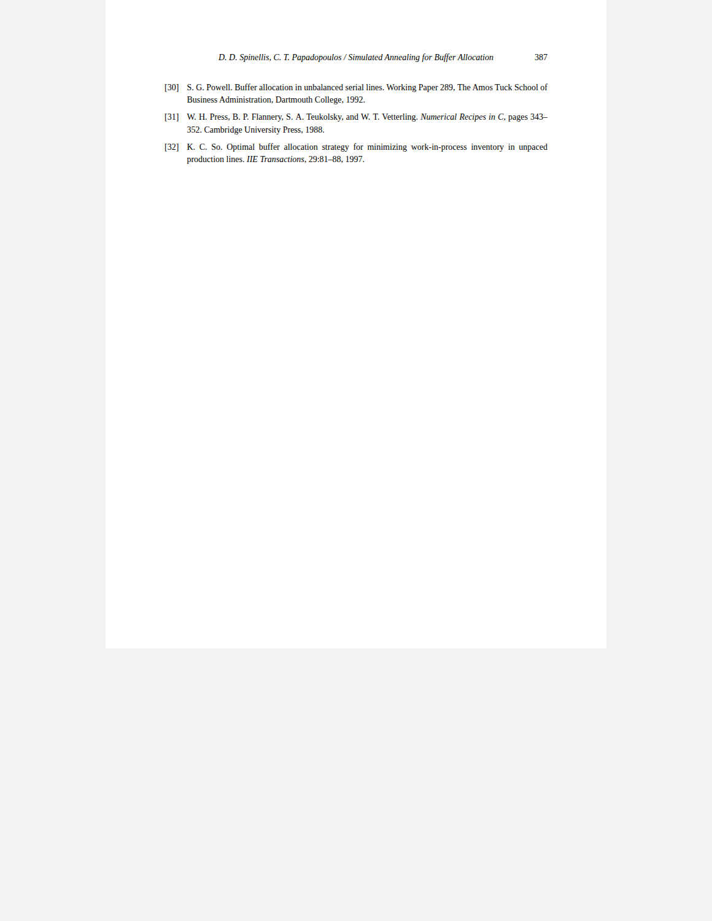D. D. Spinellis, C. T. Papadopoulos / Simulated Annealing for Buffer Allocation 387
[30] S. G. Powell. Buffer allocation in unbalanced serial lines. Working Paper 289, The Amos Tuck School of Business Administration, Dartmouth College, 1992.
[31] W. H. Press, B. P. Flannery, S. A. Teukolsky, and W. T. Vetterling. Numerical Recipes in C, pages 343–352. Cambridge University Press, 1988.
[32] K. C. So. Optimal buffer allocation strategy for minimizing work-in-process inventory in unpaced production lines. IIE Transactions, 29:81–88, 1997.